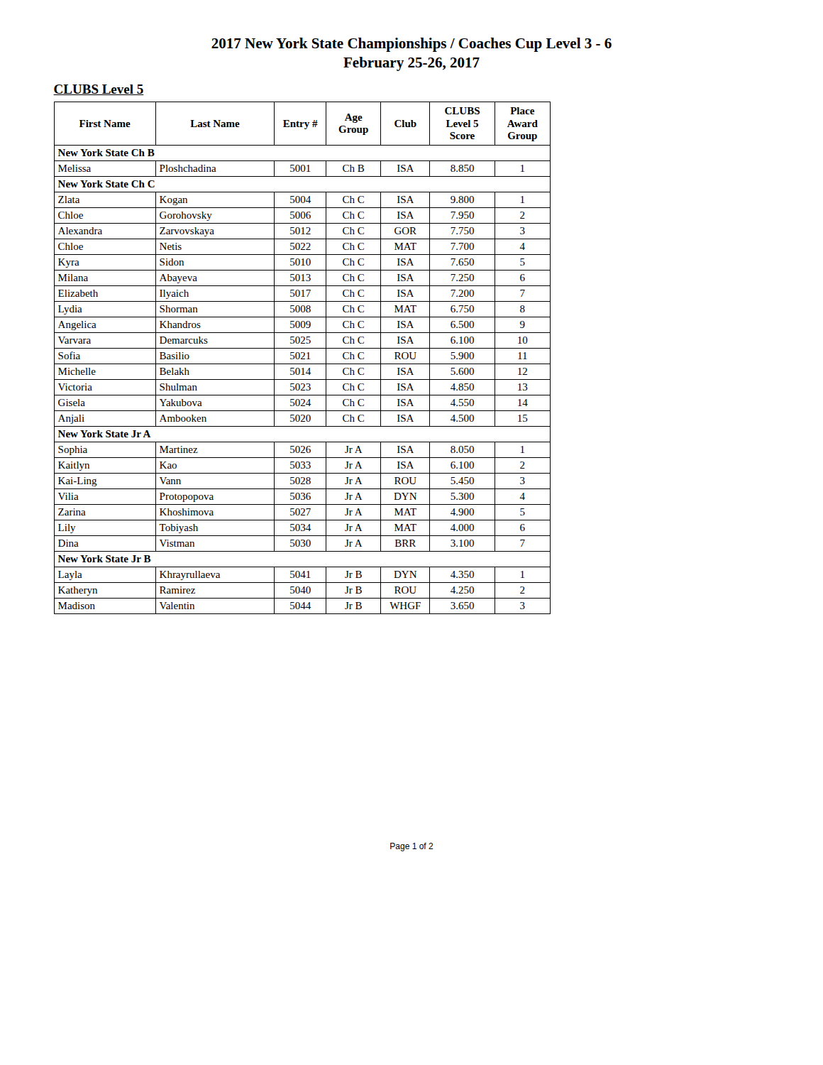2017 New York State Championships / Coaches Cup Level 3 - 6
February 25-26, 2017
CLUBS Level 5
| First Name | Last Name | Entry # | Age Group | Club | CLUBS Level 5 Score | Place Award Group |
| --- | --- | --- | --- | --- | --- | --- |
| New York State Ch B |
| Melissa | Ploshchadina | 5001 | Ch B | ISA | 8.850 | 1 |
| New York State Ch C |
| Zlata | Kogan | 5004 | Ch C | ISA | 9.800 | 1 |
| Chloe | Gorohovsky | 5006 | Ch C | ISA | 7.950 | 2 |
| Alexandra | Zarvovskaya | 5012 | Ch C | GOR | 7.750 | 3 |
| Chloe | Netis | 5022 | Ch C | MAT | 7.700 | 4 |
| Kyra | Sidon | 5010 | Ch C | ISA | 7.650 | 5 |
| Milana | Abayeva | 5013 | Ch C | ISA | 7.250 | 6 |
| Elizabeth | Ilyaich | 5017 | Ch C | ISA | 7.200 | 7 |
| Lydia | Shorman | 5008 | Ch C | MAT | 6.750 | 8 |
| Angelica | Khandros | 5009 | Ch C | ISA | 6.500 | 9 |
| Varvara | Demarcuks | 5025 | Ch C | ISA | 6.100 | 10 |
| Sofia | Basilio | 5021 | Ch C | ROU | 5.900 | 11 |
| Michelle | Belakh | 5014 | Ch C | ISA | 5.600 | 12 |
| Victoria | Shulman | 5023 | Ch C | ISA | 4.850 | 13 |
| Gisela | Yakubova | 5024 | Ch C | ISA | 4.550 | 14 |
| Anjali | Ambooken | 5020 | Ch C | ISA | 4.500 | 15 |
| New York State Jr A |
| Sophia | Martinez | 5026 | Jr A | ISA | 8.050 | 1 |
| Kaitlyn | Kao | 5033 | Jr A | ISA | 6.100 | 2 |
| Kai-Ling | Vann | 5028 | Jr A | ROU | 5.450 | 3 |
| Vilia | Protopopova | 5036 | Jr A | DYN | 5.300 | 4 |
| Zarina | Khoshimova | 5027 | Jr A | MAT | 4.900 | 5 |
| Lily | Tobiyash | 5034 | Jr A | MAT | 4.000 | 6 |
| Dina | Vistman | 5030 | Jr A | BRR | 3.100 | 7 |
| New York State Jr B |
| Layla | Khrayrullaeva | 5041 | Jr B | DYN | 4.350 | 1 |
| Katheryn | Ramirez | 5040 | Jr B | ROU | 4.250 | 2 |
| Madison | Valentin | 5044 | Jr B | WHGF | 3.650 | 3 |
Page 1 of 2